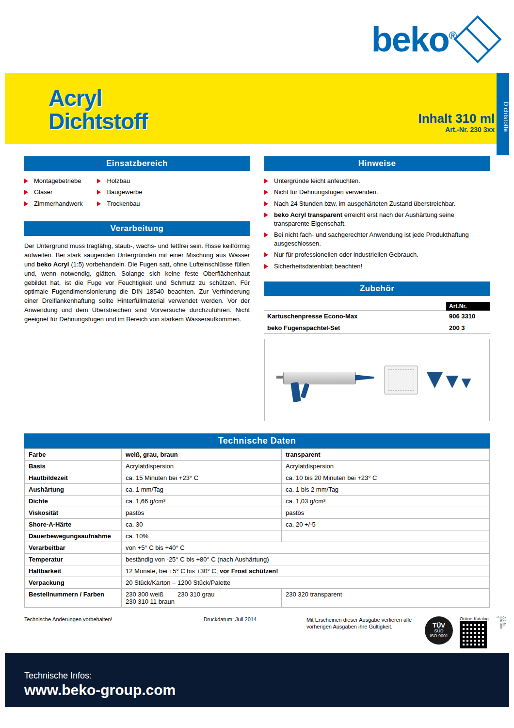beko®
Acryl
Dichtstoff
Inhalt 310 ml Art.-Nr. 230 3xx
Dichtstoffe
Einsatzbereich
Montagebetriebe
Glaser
Zimmerhandwerk
Holzbau
Baugewerbe
Trockenbau
Verarbeitung
Der Untergrund muss tragfähig, staub-, wachs- und fettfrei sein. Risse keilförmig aufweiten. Bei stark saugenden Untergründen mit einer Mischung aus Wasser und beko Acryl (1:5) vorbehandeln. Die Fugen satt, ohne Lufteinschlüsse füllen und, wenn notwendig, glätten. Solange sich keine feste Oberflächenhaut gebildet hat, ist die Fuge vor Feuchtigkeit und Schmutz zu schützen. Für optimale Fugendimensionierung die DIN 18540 beachten. Zur Verhinderung einer Dreiflankenhaftung sollte Hinterfüllmaterial verwendet werden. Vor der Anwendung und dem Überstreichen sind Vorversuche durchzuführen. Nicht geeignet für Dehnungsfugen und im Bereich von starkem Wasseraufkommen.
Hinweise
Untergründe leicht anfeuchten.
Nicht für Dehnungsfugen verwenden.
Nach 24 Stunden bzw. im ausgehärteten Zustand überstreichbar.
beko Acryl transparent erreicht erst nach der Aushärtung seine transparente Eigenschaft.
Bei nicht fach- und sachgerechter Anwendung ist jede Produkthaftung ausgeschlossen.
Nur für professionellen oder industriellen Gebrauch.
Sicherheitsdatenblatt beachten!
Zubehör
| | Art.Nr. |
| Kartuschenpresse Econo-Max | 906 3310 |
| beko Fugenspachtel-Set | 200 3 |
Technische Daten
| Farbe | weiß, grau, braun | transparent |
| Basis | Acrylatdispersion | Acrylatdispersion |
| Hautbildezeit | ca. 15 Minuten bei +23° C | ca. 10 bis 20 Minuten bei +23° C |
| Aushärtung | ca. 1 mm/Tag | ca. 1 bis 2 mm/Tag |
| Dichte | ca. 1,66 g/cm³ | ca. 1,03 g/cm³ |
| Viskosität | pastös | pastös |
| Shore-A-Härte | ca. 30 | ca. 20 +/-5 |
| Dauerbewegungsaufnahme | ca. 10% | |
| Verarbeitbar | von +5° C bis +40° C |
| Temperatur | beständig von -25° C bis +80° C (nach Aushärtung) |
| Haltbarkeit | 12 Monate, bei +5° C bis +30° C; vor Frost schützen! |
| Verpackung | 20 Stück/Karton – 1200 Stück/Palette |
| Bestellnummern / Farben | 230 300 weiß 230 310 grau 230 310 11 braun | 230 320 transparent |
Technische Änderungen vorbehalten!
Druckdatum: Juli 2014.
Mit Erscheinen dieser Ausgabe verlieren alle vorherigen Ausgaben ihre Gültigkeit.
TÜV SÜD ISO 9001
Online-Katalog:
Art.-Nr. 230 300 9
Technische Infos:
www.beko-group.com